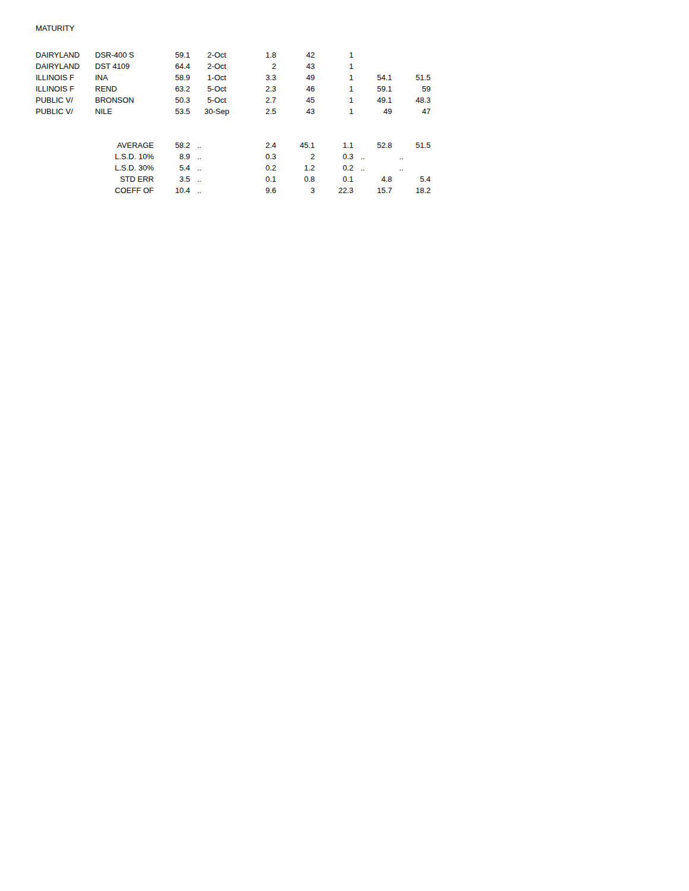MATURITY
| DAIRYLAND | DSR-400 S | 59.1 | 2-Oct | 1.8 | 42 | 1 | | |
| DAIRYLAND | DST 4109 | 64.4 | 2-Oct | 2 | 43 | 1 | | |
| ILLINOIS F | INA | 58.9 | 1-Oct | 3.3 | 49 | 1 | 54.1 | 51.5 |
| ILLINOIS F | REND | 63.2 | 5-Oct | 2.3 | 46 | 1 | 59.1 | 59 |
| PUBLIC V/ | BRONSON | 50.3 | 5-Oct | 2.7 | 45 | 1 | 49.1 | 48.3 |
| PUBLIC V/ | NILE | 53.5 | 30-Sep | 2.5 | 43 | 1 | 49 | 47 |
| AVERAGE | 58.2 | .. | 2.4 | 45.1 | 1.1 | 52.8 | 51.5 |
| L.S.D. 10% | 8.9 | .. | 0.3 | 2 | 0.3 | .. | .. |
| L.S.D. 30% | 5.4 | .. | 0.2 | 1.2 | 0.2 | .. | .. |
| STD ERR | 3.5 | .. | 0.1 | 0.8 | 0.1 | 4.8 | 5.4 |
| COEFF OF | 10.4 | .. | 9.6 | 3 | 22.3 | 15.7 | 18.2 |